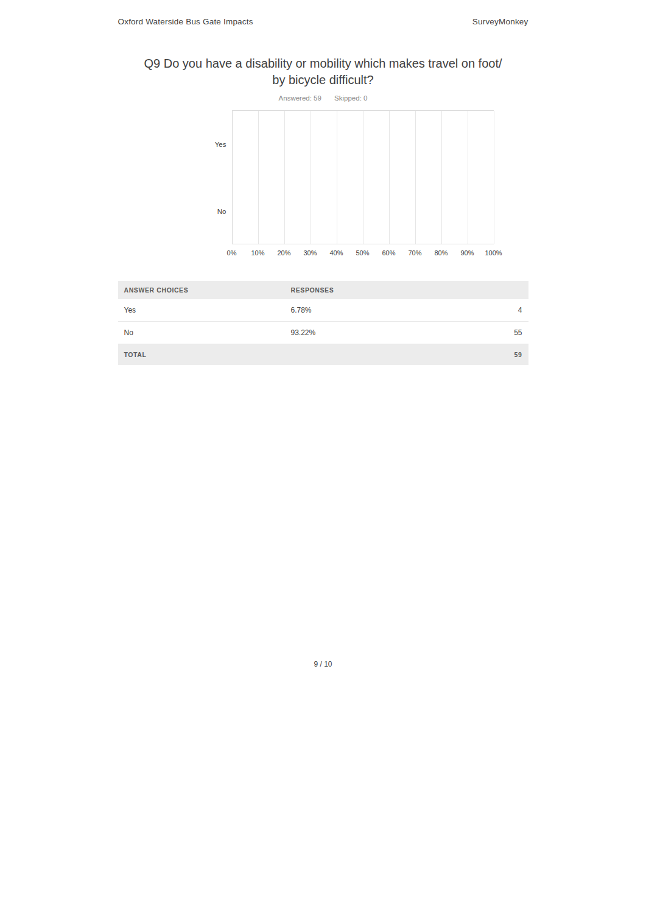Oxford Waterside Bus Gate Impacts SurveyMonkey
Q9 Do you have a disability or mobility which makes travel on foot/ by bicycle difficult?
Answered: 59 Skipped: 0
Yes
No
0% 10% 20% 30% 40% 50% 60% 70% 80% 90% 100%
| Answer Choices | Responses |
| --- | --- |
| Yes | 6.78% | 4 |
| No | 93.22% | 55 |
| Total | | 59 |
9 / 10